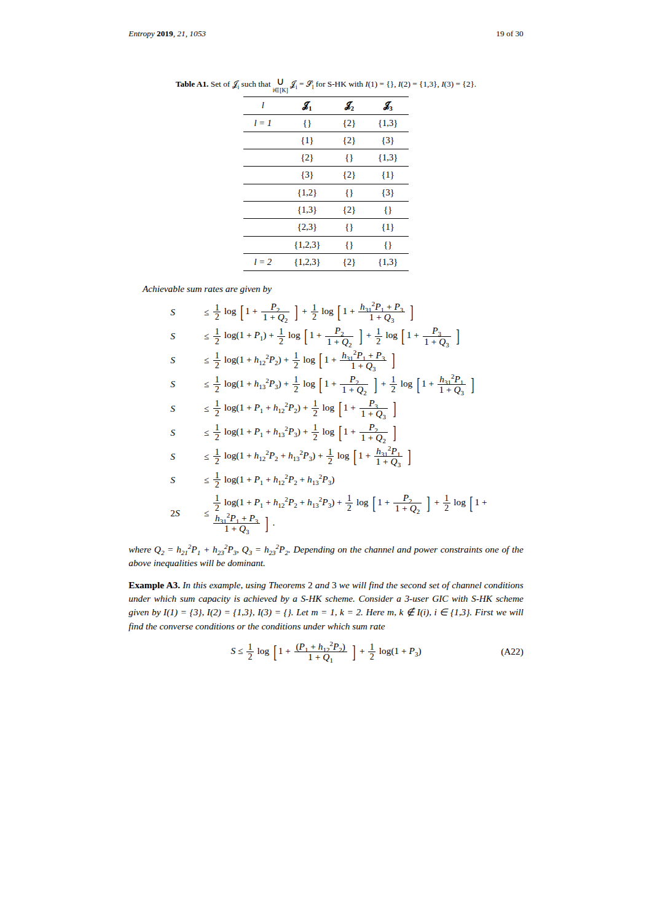Entropy 2019, 21, 1053
19 of 30
Table A1. Set of 𝒥i such that ∪ i∈[K] 𝒥i = 𝒮l for S-HK with I(1) = {}, I(2) = {1,3}, I(3) = {2}.
| l | 𝒥 1 | 𝒥 2 | 𝒥 3 |
| --- | --- | --- | --- |
| l = 1 | {} | {2} | {1,3} |
| | {1} | {2} | {3} |
| | {2} | {} | {1,3} |
| | {3} | {2} | {1} |
| | {1,2} | {} | {3} |
| | {1,3} | {2} | {} |
| | {2,3} | {} | {1} |
| | {1,2,3} | {} | {} |
| l = 2 | {1,2,3} | {2} | {1,3} |
Achievable sum rates are given by
S≤ 12 log [1 + P21 + Q2 ] + 12 log [1 + h312P1 + P31 + Q3 ]
S≤ 12 log(1 + P1) + 12 log [1 + P21 + Q2 ] + 12 log [1 + P31 + Q3 ]
S≤ 12 log(1 + h122P2) + 12 log [1 + h312P1 + P31 + Q3 ]
S≤ 12 log(1 + h132P3) + 12 log [1 + P21 + Q2 ] + 12 log [1 + h312P11 + Q3 ]
S≤ 12 log(1 + P1 + h122P2) + 12 log [1 + P31 + Q3 ]
S≤ 12 log(1 + P1 + h132P3) + 12 log [1 + P21 + Q2 ]
S≤ 12 log(1 + h122P2 + h132P3) + 12 log [1 + h312P11 + Q3 ]
S≤ 12 log(1 + P1 + h122P2 + h132P3)
2S≤ 12 log(1 + P1 + h122P2 + h132P3) + 12 log [1 + P21 + Q2 ] + 12 log [1 + h312P1 + P31 + Q3 ] .
where Q2 = h212P1 + h232P3, Q3 = h232P2. Depending on the channel and power constraints one of the above inequalities will be dominant.
Example A3. In this example, using Theorems 2 and 3 we will find the second set of channel conditions under which sum capacity is achieved by a S-HK scheme. Consider a 3-user GIC with S-HK scheme given by I(1) = {3}, I(2) = {1,3}, I(3) = {}. Let m = 1, k = 2. Here m, k ∉ I(i), i ∈ {1,3}. First we will find the converse conditions or the conditions under which sum rate
S ≤ 12 log [1 + (P1 + h122P2) 1 + Q1 ] + 12 log(1 + P3)
(A22)